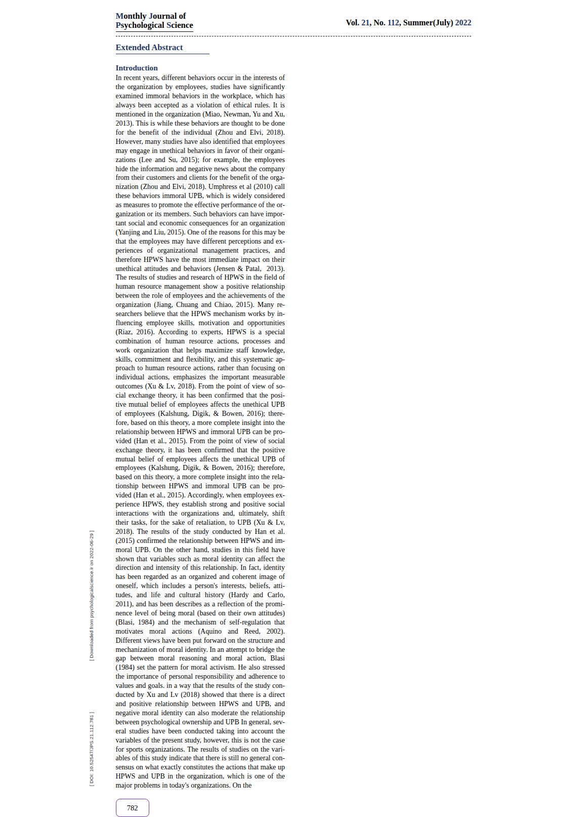Monthly Journal of Psychological Science
Vol. 21, No. 112, Summer(July) 2022
Extended Abstract
Introduction
In recent years, different behaviors occur in the interests of the organization by employees, studies have significantly examined immoral behaviors in the workplace, which has always been accepted as a violation of ethical rules. It is mentioned in the organization (Miao, Newman, Yu and Xu, 2013). This is while these behaviors are thought to be done for the benefit of the individual (Zhou and Elvi, 2018). However, many studies have also identified that employees may engage in unethical behaviors in favor of their organizations (Lee and Su, 2015); for example, the employees hide the information and negative news about the company from their customers and clients for the benefit of the organization (Zhou and Elvi, 2018). Umphress et al (2010) call these behaviors immoral UPB, which is widely considered as measures to promote the effective performance of the organization or its members. Such behaviors can have important social and economic consequences for an organization (Yanjing and Liu, 2015). One of the reasons for this may be that the employees may have different perceptions and experiences of organizational management practices, and therefore HPWS have the most immediate impact on their unethical attitudes and behaviors (Jensen & Patal, 2013). The results of studies and research of HPWS in the field of human resource management show a positive relationship between the role of employees and the achievements of the organization (Jiang, Chuang and Chiao, 2015). Many researchers believe that the HPWS mechanism works by influencing employee skills, motivation and opportunities (Riaz, 2016). According to experts, HPWS is a special combination of human resource actions, processes and work organization that helps maximize staff knowledge, skills, commitment and flexibility, and this systematic approach to human resource actions, rather than focusing on individual actions, emphasizes the important measurable outcomes (Xu & Lv, 2018). From the point of view of social exchange theory, it has been confirmed that the positive mutual belief of employees affects the unethical UPB of employees (Kalshung, Digik, & Bowen, 2016); therefore, based on this theory, a more complete insight into the relationship between HPWS and immoral UPB can be provided (Han et al., 2015). From the point of view of social exchange theory, it has been confirmed that the positive mutual belief of employees affects the unethical UPB of employees (Kalshung, Digik, & Bowen, 2016); therefore, based on this theory, a more complete insight into the relationship between HPWS and immoral UPB can be provided (Han et al., 2015). Accordingly, when employees experience HPWS, they establish strong and positive social interactions with the organizations and, ultimately, shift their tasks, for the sake of retaliation, to UPB (Xu & Lv, 2018). The results of the study conducted by Han et al. (2015) confirmed the relationship between HPWS and immoral UPB. On the other hand, studies in this field have shown that variables such as moral identity can affect the direction and intensity of this relationship. In fact, identity has been regarded as an organized and coherent image of oneself, which includes a person's interests, beliefs, attitudes, and life and cultural history (Hardy and Carlo, 2011), and has been describes as a reflection of the prominence level of being moral (based on their own attitudes) (Blasi, 1984) and the mechanism of self-regulation that motivates moral actions (Aquino and Reed, 2002). Different views have been put forward on the structure and mechanization of moral identity. In an attempt to bridge the gap between moral reasoning and moral action, Blasi (1984) set the pattern for moral activism. He also stressed the importance of personal responsibility and adherence to values and goals. in a way that the results of the study conducted by Xu and Lv (2018) showed that there is a direct and positive relationship between HPWS and UPB, and negative moral identity can also moderate the relationship between psychological ownership and UPB In general, several studies have been conducted taking into account the variables of the present study, however, this is not the case for sports organizations. The results of studies on the variables of this study indicate that there is still no general consensus on what exactly constitutes the actions that make up HPWS and UPB in the organization, which is one of the major problems in today's organizations. On the
782
[ DOI: 10.52547/JPS.21.112.781 ] [ Downloaded from psychologicalscience.ir on 2022-06-29 ]